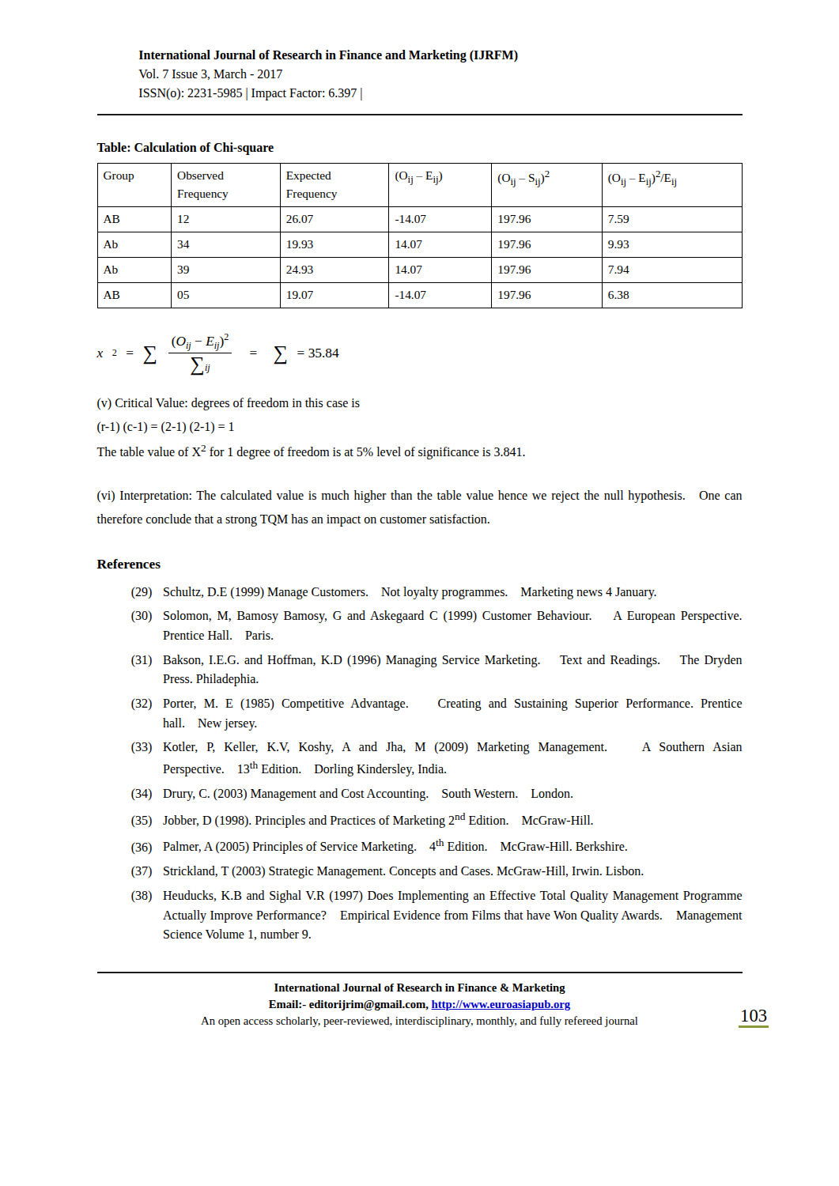International Journal of Research in Finance and Marketing (IJRFM)
Vol. 7 Issue 3, March - 2017
ISSN(o): 2231-5985 | Impact Factor: 6.397 |
Table: Calculation of Chi-square
| Group | Observed Frequency | Expected Frequency | (O ij – E ij ) | (O ij – S ij ) 2 | (O ij – E ij ) 2 /E ij |
| --- | --- | --- | --- | --- | --- |
| AB | 12 | 26.07 | -14.07 | 197.96 | 7.59 |
| Ab | 34 | 19.93 | 14.07 | 197.96 | 9.93 |
| Ab | 39 | 24.93 | 14.07 | 197.96 | 7.94 |
| AB | 05 | 19.07 | -14.07 | 197.96 | 6.38 |
x 2 = ∑ (Oij − Eij)2 ∑ij = ∑= 35.84
(v) Critical Value: degrees of freedom in this case is
(r-1) (c-1) = (2-1) (2-1) = 1
The table value of X2 for 1 degree of freedom is at 5% level of significance is 3.841.
(vi) Interpretation: The calculated value is much higher than the table value hence we reject the null hypothesis. One can therefore conclude that a strong TQM has an impact on customer satisfaction.
References
(29) Schultz, D.E (1999) Manage Customers. Not loyalty programmes. Marketing news 4 January.
(30) Solomon, M, Bamosy Bamosy, G and Askegaard C (1999) Customer Behaviour. A European Perspective. Prentice Hall. Paris.
(31) Bakson, I.E.G. and Hoffman, K.D (1996) Managing Service Marketing. Text and Readings. The Dryden Press. Philadephia.
(32) Porter, M. E (1985) Competitive Advantage. Creating and Sustaining Superior Performance. Prentice hall. New jersey.
(33) Kotler, P, Keller, K.V, Koshy, A and Jha, M (2009) Marketing Management. A Southern Asian Perspective. 13th Edition. Dorling Kindersley, India.
(34) Drury, C. (2003) Management and Cost Accounting. South Western. London.
(35) Jobber, D (1998). Principles and Practices of Marketing 2nd Edition. McGraw-Hill.
(36) Palmer, A (2005) Principles of Service Marketing. 4th Edition. McGraw-Hill. Berkshire.
(37) Strickland, T (2003) Strategic Management. Concepts and Cases. McGraw-Hill, Irwin. Lisbon.
(38) Heuducks, K.B and Sighal V.R (1997) Does Implementing an Effective Total Quality Management Programme Actually Improve Performance? Empirical Evidence from Films that have Won Quality Awards. Management Science Volume 1, number 9.
International Journal of Research in Finance & Marketing
Email:- editorijrim@gmail.com, http://www.euroasiapub.org
An open access scholarly, peer-reviewed, interdisciplinary, monthly, and fully refereed journal
103